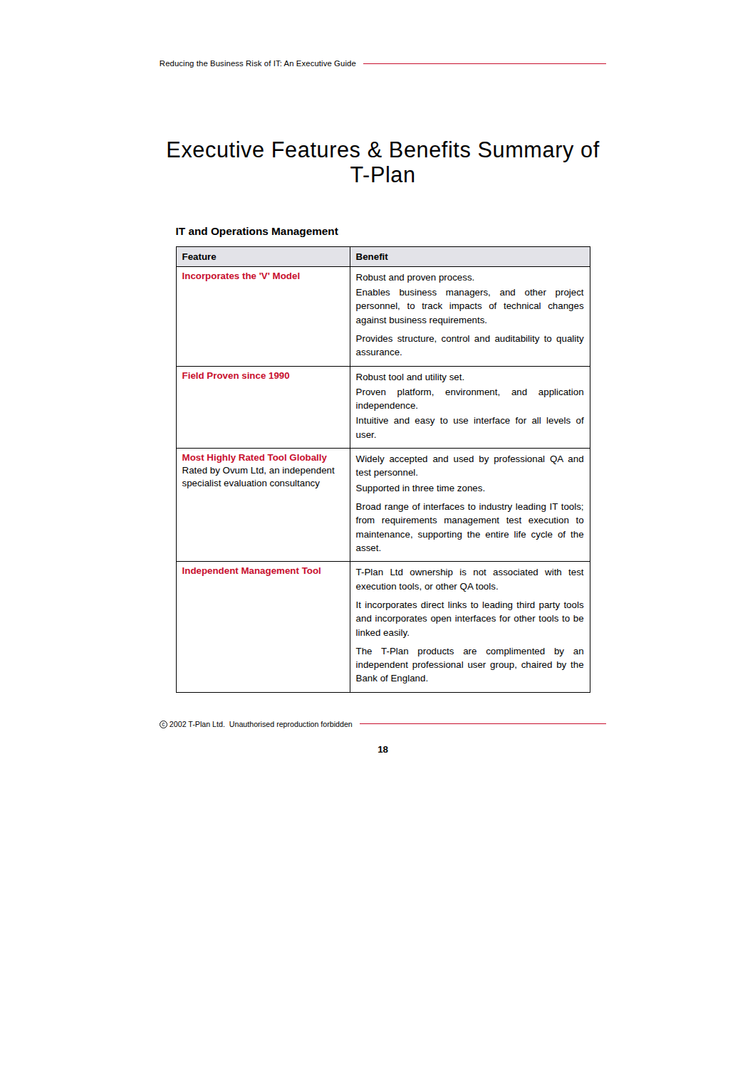Reducing the Business Risk of IT: An Executive Guide
Executive Features & Benefits Summary of T-Plan
IT and Operations Management
| Feature | Benefit |
| --- | --- |
| Incorporates the 'V' Model | Robust and proven process. Enables business managers, and other project personnel, to track impacts of technical changes against business requirements. Provides structure, control and auditability to quality assurance. |
| Field Proven since 1990 | Robust tool and utility set. Proven platform, environment, and application independence. Intuitive and easy to use interface for all levels of user. |
| Most Highly Rated Tool Globally Rated by Ovum Ltd, an independent specialist evaluation consultancy | Widely accepted and used by professional QA and test personnel. Supported in three time zones. Broad range of interfaces to industry leading IT tools; from requirements management test execution to maintenance, supporting the entire life cycle of the asset. |
| Independent Management Tool | T-Plan Ltd ownership is not associated with test execution tools, or other QA tools. It incorporates direct links to leading third party tools and incorporates open interfaces for other tools to be linked easily. The T-Plan products are complimented by an independent professional user group, chaired by the Bank of England. |
c2002 T-Plan Ltd. Unauthorised reproduction forbidden
18